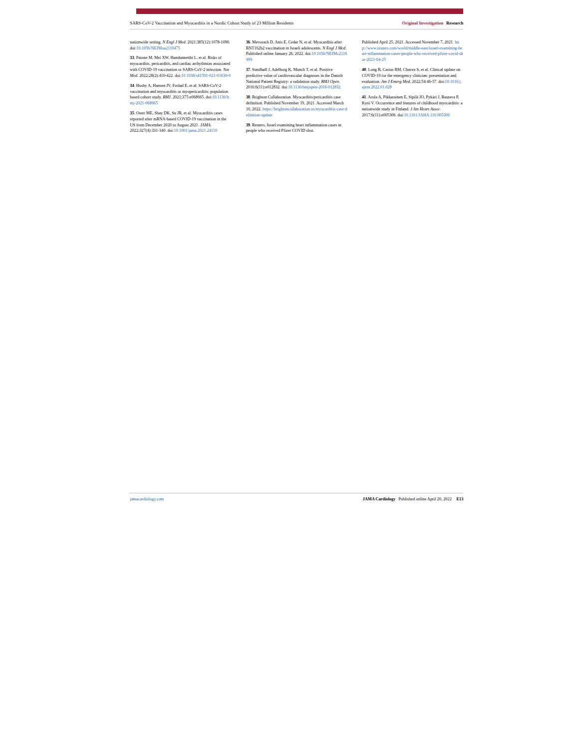SARS-CoV-2 Vaccination and Myocarditis in a Nordic Cohort Study of 23 Million Residents
Original Investigation Research
nationwide setting. N Engl J Med. 2021;385(12):1078-1090. doi:10.1056/NEJMoa2110475
33. Patone M, Mei XW, Handunnetthi L, et al. Risks of myocarditis, pericarditis, and cardiac arrhythmias associated with COVID-19 vaccination or SARS-CoV-2 infection. Nat Med. 2022;28(2):410-422. doi:10.1038/s41591-021-01630-0
34. Husby A, Hansen JV, Fosbøl E, et al. SARS-CoV-2 vaccination and myocarditis or myopericarditis: population based cohort study. BMJ. 2021;375:e068665. doi:10.1136/bmj-2021-068665
35. Oster ME, Shay DK, Su JR, et al. Myocarditis cases reported after mRNA-based COVID-19 vaccination in the US from December 2020 to August 2021. JAMA. 2022;327(4):331-340. doi:10.1001/jama.2021.24110
36. Mevorach D, Anis E, Cedar N, et al. Myocarditis after BNT162b2 vaccination in Israeli adolescents. N Engl J Med. Published online January 26, 2022. doi:10.1056/NEJMc2116999
37. Sundbøll J, Adelborg K, Munch T, et al. Positive predictive value of cardiovascular diagnoses in the Danish National Patient Registry: a validation study. BMJ Open. 2016;6(11):e012832. doi:10.1136/bmjopen-2016-012832
38. Brighton Collaboration. Myocarditis/pericarditis case definition. Published November 19, 2021. Accessed March 10, 2022. https://brightoncollaboration.us/myocarditis-case-definition-update
39. Reuters. Israel examining heart inflammation cases in people who received Pfizer COVID shot.
Published April 25, 2021. Accessed November 7, 2021. http://www.reuters.com/world/middle-east/israel-examining-heart-inflammation-cases-people-who-received-pfizer-covid-shot-2021-04-25
40. Long B, Carius BM, Chavez S, et al. Clinical update on COVID-19 for the emergency clinician: presentation and evaluation. Am J Emerg Med. 2022;54:46-57. doi:10.1016/j.ajem.2022.01.028
41. Arola A, Pikkarainen E, Sipilä JO, Pykäri J, Rautava P, Kytö V. Occurrence and features of childhood myocarditis: a nationwide study in Finland. J Am Heart Assoc. 2017;6(11):e005306. doi:10.1161/JAHA.116.005306
jamacardiology.com
JAMA Cardiology Published online April 20, 2022 E13